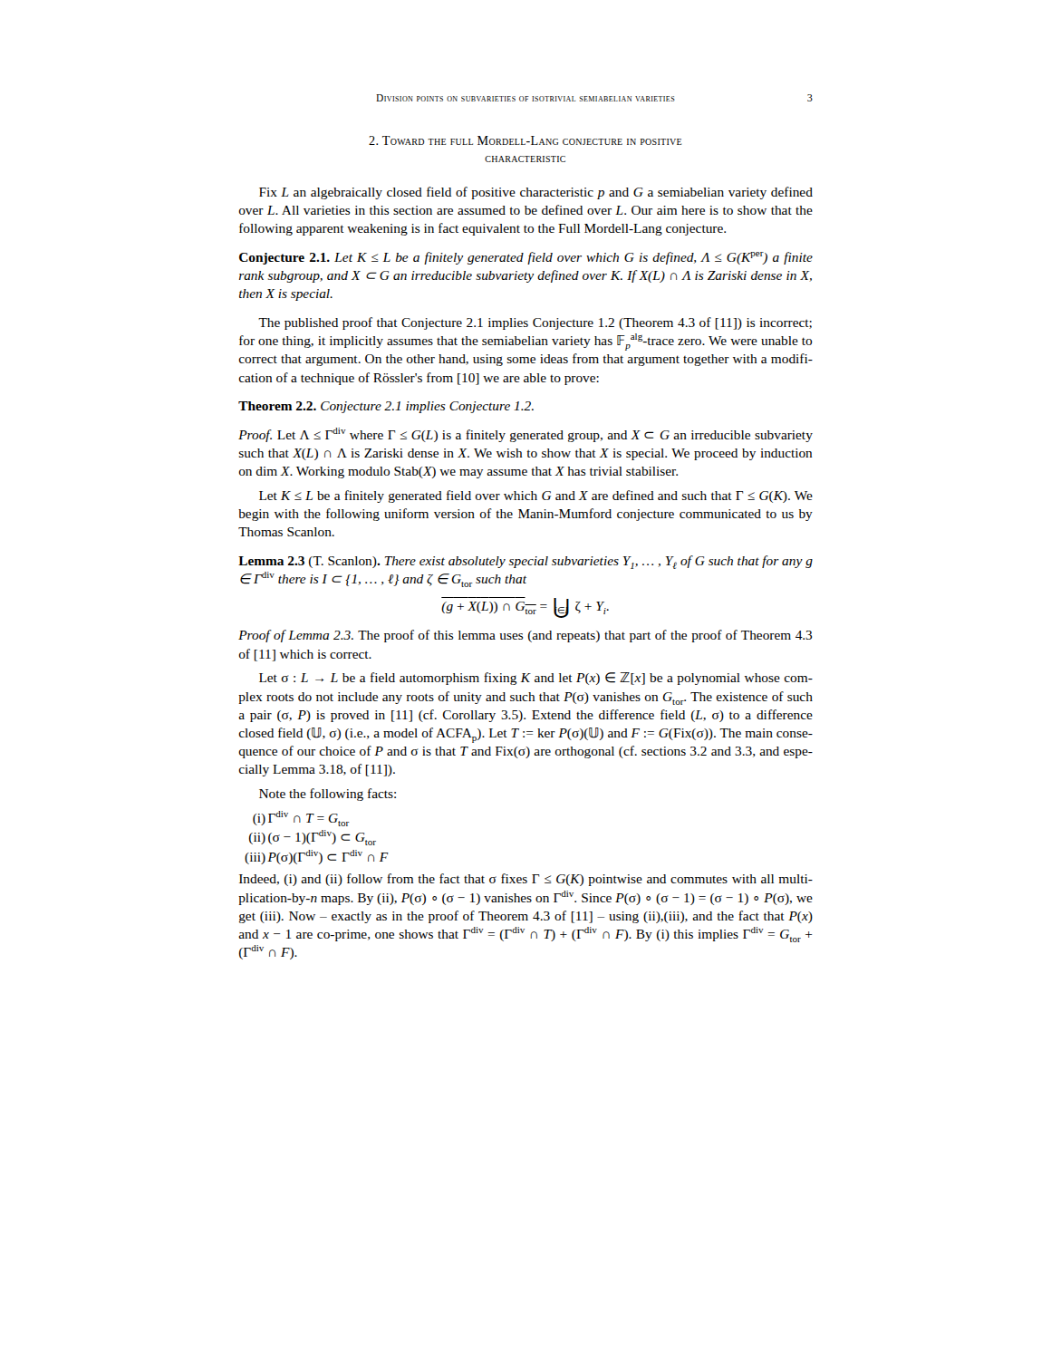Division points on subvarieties of isotrivial semiabelian varieties 3
2. Toward the full Mordell-Lang conjecture in positive
characteristic
Fix L an algebraically closed field of positive characteristic p and G a semiabelian variety defined over L. All varieties in this section are assumed to be defined over L. Our aim here is to show that the following apparent weakening is in fact equivalent to the Full Mordell-Lang conjecture.
Conjecture 2.1. Let K ≤ L be a finitely generated field over which G is defined, Λ ≤ G(Kper) a finite rank subgroup, and X ⊂ G an irreducible subvariety defined over K. If X(L) ∩ Λ is Zariski dense in X, then X is special.
The published proof that Conjecture 2.1 implies Conjecture 1.2 (Theorem 4.3 of [11]) is incorrect; for one thing, it implicitly assumes that the semiabelian variety has 𝔽palg-trace zero. We were unable to correct that argument. On the other hand, using some ideas from that argument together with a modification of a technique of Rössler's from [10] we are able to prove:
Theorem 2.2. Conjecture 2.1 implies Conjecture 1.2.
Proof. Let Λ ≤ Γdiv where Γ ≤ G(L) is a finitely generated group, and X ⊂ G an irreducible subvariety such that X(L) ∩ Λ is Zariski dense in X. We wish to show that X is special. We proceed by induction on dim X. Working modulo Stab(X) we may assume that X has trivial stabiliser.
Let K ≤ L be a finitely generated field over which G and X are defined and such that Γ ≤ G(K). We begin with the following uniform version of the Manin-Mumford conjecture communicated to us by Thomas Scanlon.
Lemma 2.3 (T. Scanlon). There exist absolutely special subvarieties Y1, … , Yℓ of G such that for any g ∈ Γdiv there is I ⊂ {1, … , ℓ} and ζ ∈ Gtor such that
(g + X(L)) ∩ Gtor = ⋃i∈I ζ + Yi.
Proof of Lemma 2.3. The proof of this lemma uses (and repeats) that part of the proof of Theorem 4.3 of [11] which is correct.
Let σ : L → L be a field automorphism fixing K and let P(x) ∈ ℤ[x] be a polynomial whose complex roots do not include any roots of unity and such that P(σ) vanishes on Gtor. The existence of such a pair (σ, P) is proved in [11] (cf. Corollary 3.5). Extend the difference field (L, σ) to a difference closed field (𝕌, σ) (i.e., a model of ACFAp). Let T := ker P(σ)(𝕌) and F := G(Fix(σ)). The main consequence of our choice of P and σ is that T and Fix(σ) are orthogonal (cf. sections 3.2 and 3.3, and especially Lemma 3.18, of [11]).
Note the following facts:
(i) Γdiv ∩ T = Gtor
(ii) (σ − 1)(Γdiv) ⊂ Gtor
(iii) P(σ)(Γdiv) ⊂ Γdiv ∩ F
Indeed, (i) and (ii) follow from the fact that σ fixes Γ ≤ G(K) pointwise and commutes with all multiplication-by-n maps. By (ii), P(σ) ∘ (σ − 1) vanishes on Γdiv. Since P(σ) ∘ (σ − 1) = (σ − 1) ∘ P(σ), we get (iii). Now – exactly as in the proof of Theorem 4.3 of [11] – using (ii),(iii), and the fact that P(x) and x − 1 are co-prime, one shows that Γdiv = (Γdiv ∩ T) + (Γdiv ∩ F). By (i) this implies Γdiv = Gtor + (Γdiv ∩ F).